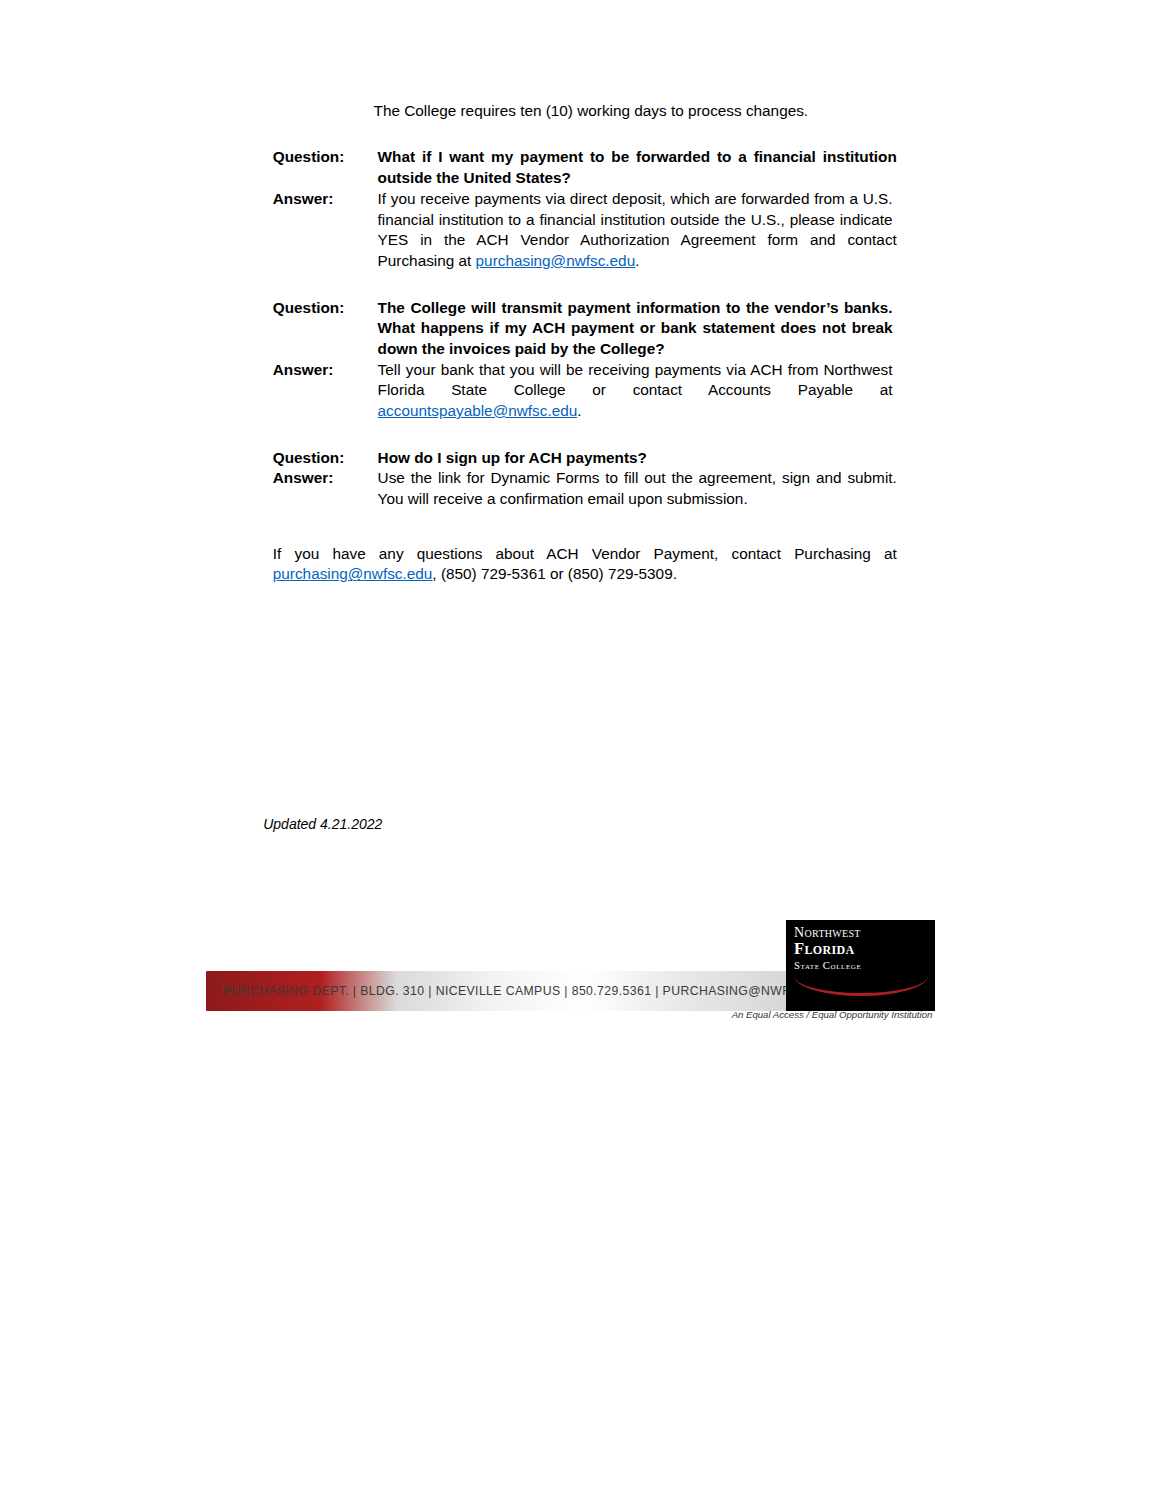The College requires ten (10) working days to process changes.
Question:
What if I want my payment to be forwarded to a financial institution outside the United States?
Answer:
If you receive payments via direct deposit, which are forwarded from a U.S. financial institution to a financial institution outside the U.S., please indicate YES in the ACH Vendor Authorization Agreement form and contact Purchasing at purchasing@nwfsc.edu.
Question:
The College will transmit payment information to the vendor’s banks. What happens if my ACH payment or bank statement does not break down the invoices paid by the College?
Answer:
Tell your bank that you will be receiving payments via ACH from Northwest Florida State College or contact Accounts Payable at accountspayable@nwfsc.edu.
Question:
How do I sign up for ACH payments?
Answer:
Use the link for Dynamic Forms to fill out the agreement, sign and submit. You will receive a confirmation email upon submission.
If you have any questions about ACH Vendor Payment, contact Purchasing at purchasing@nwfsc.edu, (850) 729-5361 or (850) 729-5309.
Updated 4.21.2022
PURCHASING DEPT. | BLDG. 310 | NICEVILLE CAMPUS | 850.729.5361 | PURCHASING@NWFSC.EDU
Northwest
Florida
State College
An Equal Access / Equal Opportunity Institution